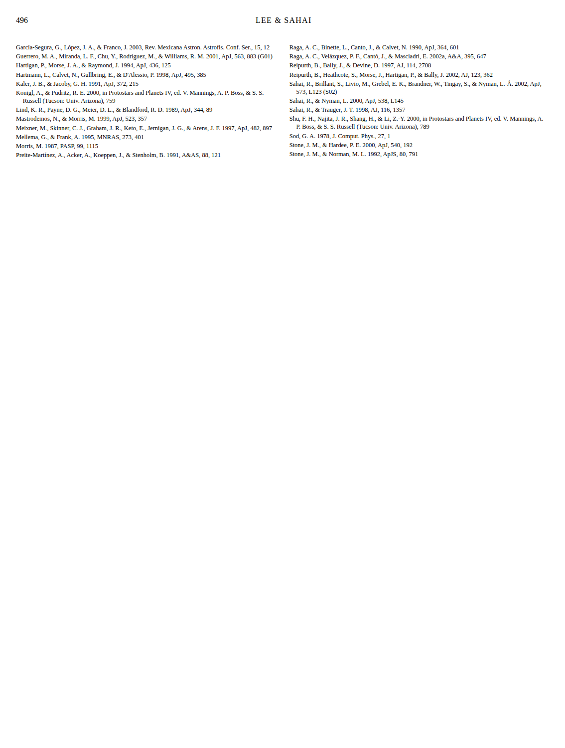496
LEE & SAHAI
García-Segura, G., López, J. A., & Franco, J. 2003, Rev. Mexicana Astron. Astrofis. Conf. Ser., 15, 12
Guerrero, M. A., Miranda, L. F., Chu, Y., Rodríguez, M., & Williams, R. M. 2001, ApJ, 563, 883 (G01)
Hartigan, P., Morse, J. A., & Raymond, J. 1994, ApJ, 436, 125
Hartmann, L., Calvet, N., Gullbring, E., & D'Alessio, P. 1998, ApJ, 495, 385
Kaler, J. B., & Jacoby, G. H. 1991, ApJ, 372, 215
Konigl, A., & Pudritz, R. E. 2000, in Protostars and Planets IV, ed. V. Mannings, A. P. Boss, & S. S. Russell (Tucson: Univ. Arizona), 759
Lind, K. R., Payne, D. G., Meier, D. L., & Blandford, R. D. 1989, ApJ, 344, 89
Mastrodemos, N., & Morris, M. 1999, ApJ, 523, 357
Meixner, M., Skinner, C. J., Graham, J. R., Keto, E., Jernigan, J. G., & Arens, J. F. 1997, ApJ, 482, 897
Mellema, G., & Frank, A. 1995, MNRAS, 273, 401
Morris, M. 1987, PASP, 99, 1115
Preite-Martínez, A., Acker, A., Koeppen, J., & Stenholm, B. 1991, A&AS, 88, 121
Raga, A. C., Binette, L., Canto, J., & Calvet, N. 1990, ApJ, 364, 601
Raga, A. C., Velázquez, P. F., Cantó, J., & Masciadri, E. 2002a, A&A, 395, 647
Reipurth, B., Bally, J., & Devine, D. 1997, AJ, 114, 2708
Reipurth, B., Heathcote, S., Morse, J., Hartigan, P., & Bally, J. 2002, AJ, 123, 362
Sahai, R., Brillant, S., Livio, M., Grebel, E. K., Brandner, W., Tingay, S., & Nyman, L.-Å. 2002, ApJ, 573, L123 (S02)
Sahai, R., & Nyman, L. 2000, ApJ, 538, L145
Sahai, R., & Trauger, J. T. 1998, AJ, 116, 1357
Shu, F. H., Najita, J. R., Shang, H., & Li, Z.-Y. 2000, in Protostars and Planets IV, ed. V. Mannings, A. P. Boss, & S. S. Russell (Tucson: Univ. Arizona), 789
Sod, G. A. 1978, J. Comput. Phys., 27, 1
Stone, J. M., & Hardee, P. E. 2000, ApJ, 540, 192
Stone, J. M., & Norman, M. L. 1992, ApJS, 80, 791